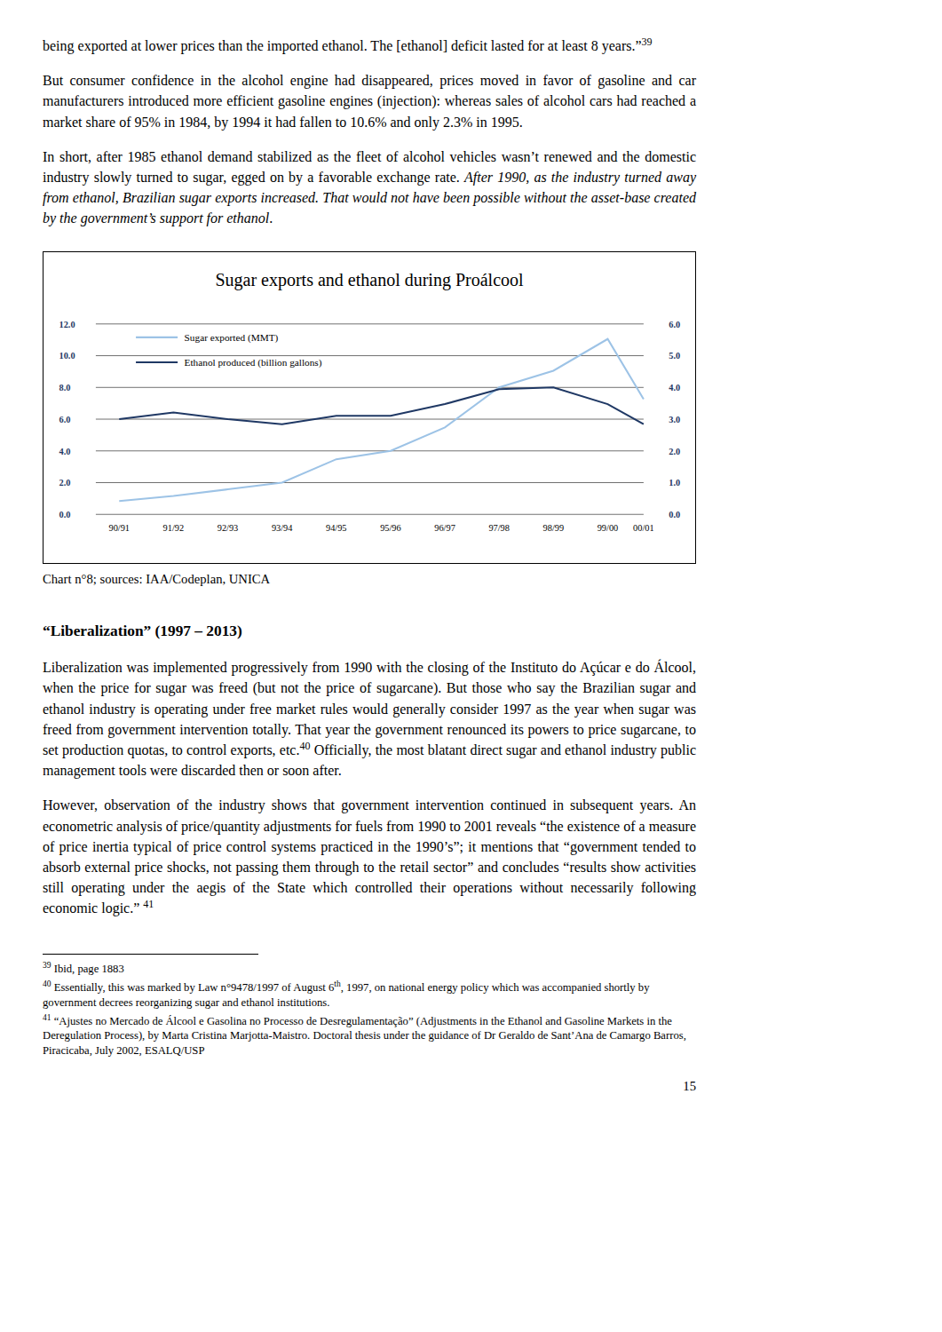being exported at lower prices than the imported ethanol. The [ethanol] deficit lasted for at least 8 years.”39
But consumer confidence in the alcohol engine had disappeared, prices moved in favor of gasoline and car manufacturers introduced more efficient gasoline engines (injection): whereas sales of alcohol cars had reached a market share of 95% in 1984, by 1994 it had fallen to 10.6% and only 2.3% in 1995.
In short, after 1985 ethanol demand stabilized as the fleet of alcohol vehicles wasn’t renewed and the domestic industry slowly turned to sugar, egged on by a favorable exchange rate. After 1990, as the industry turned away from ethanol, Brazilian sugar exports increased. That would not have been possible without the asset-base created by the government’s support for ethanol.
Sugar exports and ethanol during Proálcool
12.0 10.0 8.0 6.0 4.0 2.0 0.0 6.0 5.0 4.0 3.0 2.0 1.0 0.0 Sugar exported (MMT) Ethanol produced (billion gallons) 90/91 91/92 92/93 93/94 94/95 95/96 96/97 97/98 98/99 99/00 00/01
Chart n°8; sources: IAA/Codeplan, UNICA
“Liberalization” (1997 – 2013)
Liberalization was implemented progressively from 1990 with the closing of the Instituto do Açúcar e do Álcool, when the price for sugar was freed (but not the price of sugarcane). But those who say the Brazilian sugar and ethanol industry is operating under free market rules would generally consider 1997 as the year when sugar was freed from government intervention totally. That year the government renounced its powers to price sugarcane, to set production quotas, to control exports, etc.40 Officially, the most blatant direct sugar and ethanol industry public management tools were discarded then or soon after.
However, observation of the industry shows that government intervention continued in subsequent years. An econometric analysis of price/quantity adjustments for fuels from 1990 to 2001 reveals “the existence of a measure of price inertia typical of price control systems practiced in the 1990’s”; it mentions that “government tended to absorb external price shocks, not passing them through to the retail sector” and concludes “results show activities still operating under the aegis of the State which controlled their operations without necessarily following economic logic.” 41
39 Ibid, page 1883
40 Essentially, this was marked by Law n°9478/1997 of August 6th, 1997, on national energy policy which was accompanied shortly by government decrees reorganizing sugar and ethanol institutions.
41 “Ajustes no Mercado de Álcool e Gasolina no Processo de Desregulamentação” (Adjustments in the Ethanol and Gasoline Markets in the Deregulation Process), by Marta Cristina Marjotta-Maistro. Doctoral thesis under the guidance of Dr Geraldo de Sant’Ana de Camargo Barros, Piracicaba, July 2002, ESALQ/USP
15